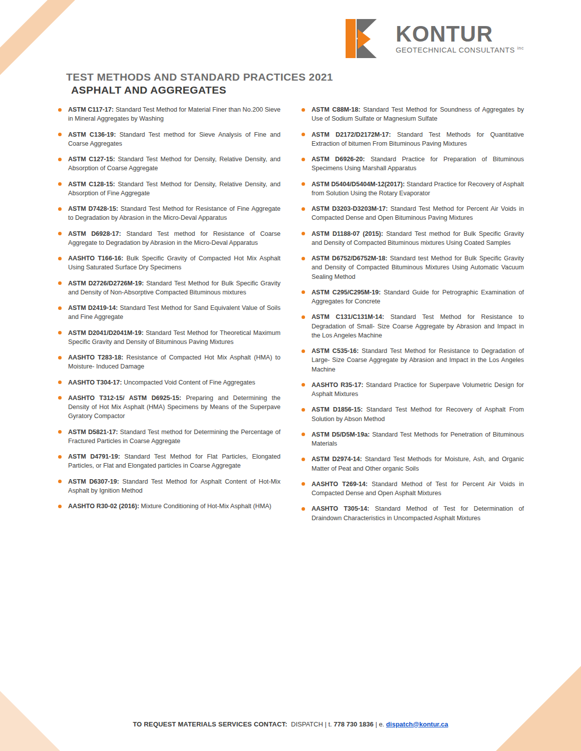KONTUR GEOTECHNICAL CONSULTANTS inc
Test Methods and Standard Practices 2021
Asphalt and Aggregates
ASTM C117-17: Standard Test Method for Material Finer than No.200 Sieve in Mineral Aggregates by Washing
ASTM C136-19: Standard Test method for Sieve Analysis of Fine and Coarse Aggregates
ASTM C127-15: Standard Test Method for Density, Relative Density, and Absorption of Coarse Aggregate
ASTM C128-15: Standard Test Method for Density, Relative Density, and Absorption of Fine Aggregate
ASTM D7428-15: Standard Test Method for Resistance of Fine Aggregate to Degradation by Abrasion in the Micro-Deval Apparatus
ASTM D6928-17: Standard Test method for Resistance of Coarse Aggregate to Degradation by Abrasion in the Micro-Deval Apparatus
AASHTO T166-16: Bulk Specific Gravity of Compacted Hot Mix Asphalt Using Saturated Surface Dry Specimens
ASTM D2726/D2726M-19: Standard Test Method for Bulk Specific Gravity and Density of Non-Absorptive Compacted Bituminous mixtures
ASTM D2419-14: Standard Test Method for Sand Equivalent Value of Soils and Fine Aggregate
ASTM D2041/D2041M-19: Standard Test Method for Theoretical Maximum Specific Gravity and Density of Bituminous Paving Mixtures
AASHTO T283-18: Resistance of Compacted Hot Mix Asphalt (HMA) to Moisture- Induced Damage
AASHTO T304-17: Uncompacted Void Content of Fine Aggregates
AASHTO T312-15/ ASTM D6925-15: Preparing and Determining the Density of Hot Mix Asphalt (HMA) Specimens by Means of the Superpave Gyratory Compactor
ASTM D5821-17: Standard Test method for Determining the Percentage of Fractured Particles in Coarse Aggregate
ASTM D4791-19: Standard Test Method for Flat Particles, Elongated Particles, or Flat and Elongated particles in Coarse Aggregate
ASTM D6307-19: Standard Test Method for Asphalt Content of Hot-Mix Asphalt by Ignition Method
AASHTO R30-02 (2016): Mixture Conditioning of Hot-Mix Asphalt (HMA)
ASTM C88M-18: Standard Test Method for Soundness of Aggregates by Use of Sodium Sulfate or Magnesium Sulfate
ASTM D2172/D2172M-17: Standard Test Methods for Quantitative Extraction of bitumen From Bituminous Paving Mixtures
ASTM D6926-20: Standard Practice for Preparation of Bituminous Specimens Using Marshall Apparatus
ASTM D5404/D5404M-12(2017): Standard Practice for Recovery of Asphalt from Solution Using the Rotary Evaporator
ASTM D3203-D3203M-17: Standard Test Method for Percent Air Voids in Compacted Dense and Open Bituminous Paving Mixtures
ASTM D1188-07 (2015): Standard Test method for Bulk Specific Gravity and Density of Compacted Bituminous mixtures Using Coated Samples
ASTM D6752/D6752M-18: Standard test Method for Bulk Specific Gravity and Density of Compacted Bituminous Mixtures Using Automatic Vacuum Sealing Method
ASTM C295/C295M-19: Standard Guide for Petrographic Examination of Aggregates for Concrete
ASTM C131/C131M-14: Standard Test Method for Resistance to Degradation of Small- Size Coarse Aggregate by Abrasion and Impact in the Los Angeles Machine
ASTM C535-16: Standard Test Method for Resistance to Degradation of Large- Size Coarse Aggregate by Abrasion and Impact in the Los Angeles Machine
AASHTO R35-17: Standard Practice for Superpave Volumetric Design for Asphalt Mixtures
ASTM D1856-15: Standard Test Method for Recovery of Asphalt From Solution by Abson Method
ASTM D5/D5M-19a: Standard Test Methods for Penetration of Bituminous Materials
ASTM D2974-14: Standard Test Methods for Moisture, Ash, and Organic Matter of Peat and Other organic Soils
AASHTO T269-14: Standard Method of Test for Percent Air Voids in Compacted Dense and Open Asphalt Mixtures
AASHTO T305-14: Standard Method of Test for Determination of Draindown Characteristics in Uncompacted Asphalt Mixtures
TO REQUEST MATERIALS SERVICES CONTACT: DISPATCH | t. 778 730 1836 | e. dispatch@kontur.ca